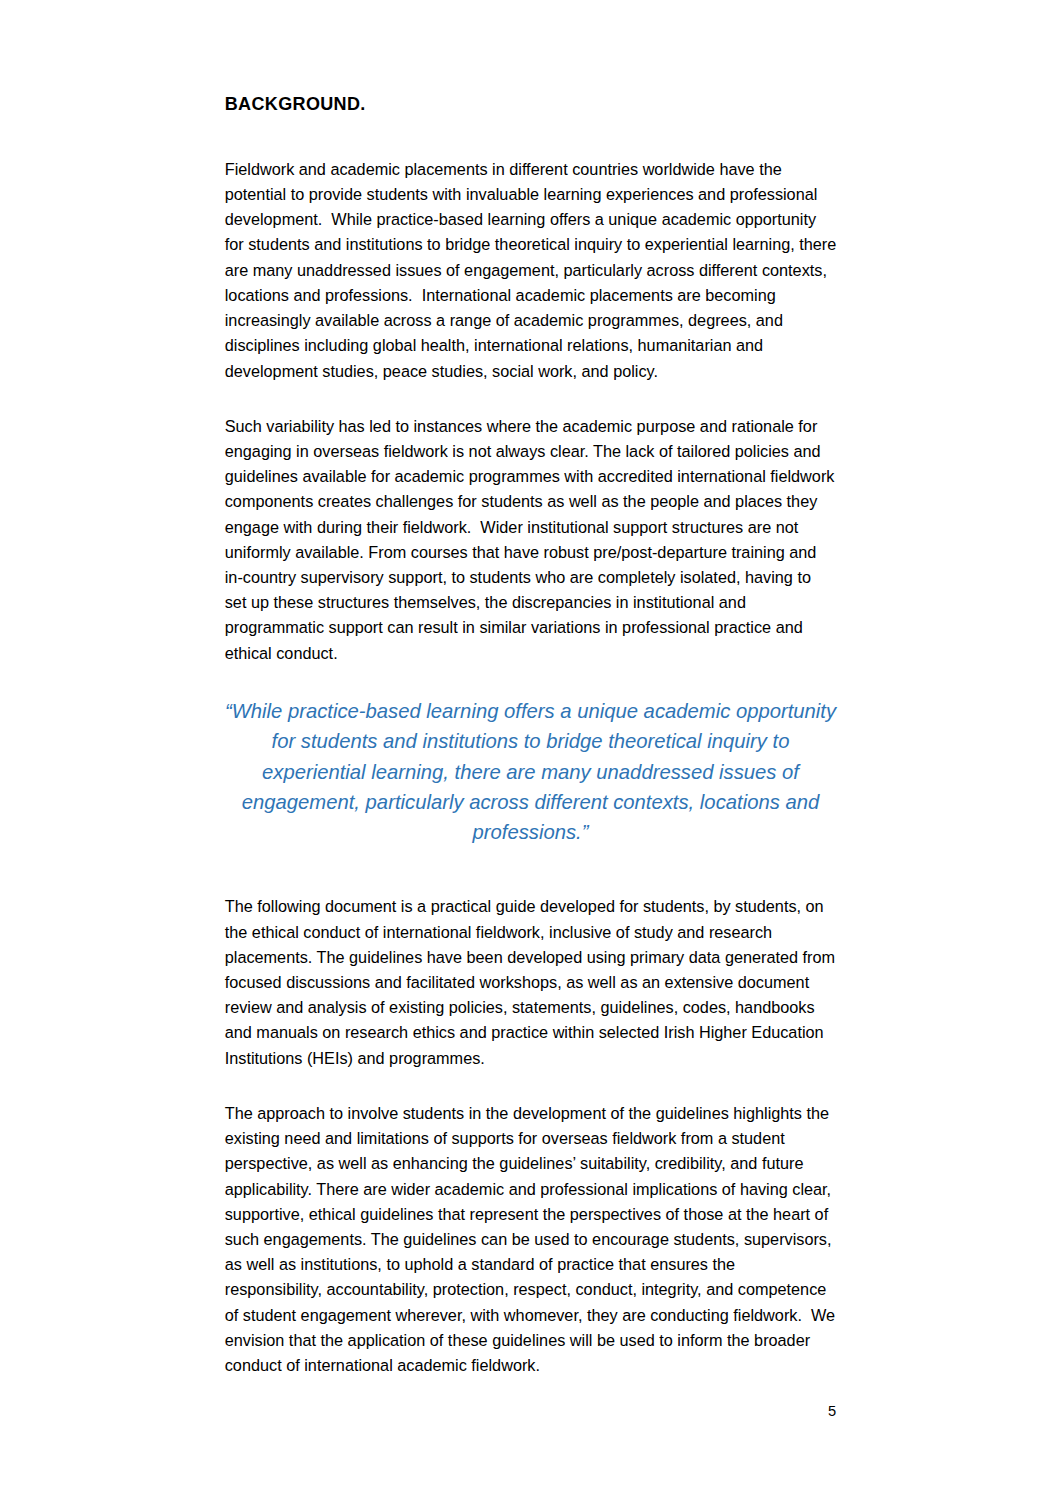Background.
Fieldwork and academic placements in different countries worldwide have the potential to provide students with invaluable learning experiences and professional development. While practice-based learning offers a unique academic opportunity for students and institutions to bridge theoretical inquiry to experiential learning, there are many unaddressed issues of engagement, particularly across different contexts, locations and professions. International academic placements are becoming increasingly available across a range of academic programmes, degrees, and disciplines including global health, international relations, humanitarian and development studies, peace studies, social work, and policy.
Such variability has led to instances where the academic purpose and rationale for engaging in overseas fieldwork is not always clear. The lack of tailored policies and guidelines available for academic programmes with accredited international fieldwork components creates challenges for students as well as the people and places they engage with during their fieldwork. Wider institutional support structures are not uniformly available. From courses that have robust pre/post-departure training and in-country supervisory support, to students who are completely isolated, having to set up these structures themselves, the discrepancies in institutional and programmatic support can result in similar variations in professional practice and ethical conduct.
“While practice-based learning offers a unique academic opportunity for students and institutions to bridge theoretical inquiry to experiential learning, there are many unaddressed issues of engagement, particularly across different contexts, locations and professions.”
The following document is a practical guide developed for students, by students, on the ethical conduct of international fieldwork, inclusive of study and research placements. The guidelines have been developed using primary data generated from focused discussions and facilitated workshops, as well as an extensive document review and analysis of existing policies, statements, guidelines, codes, handbooks and manuals on research ethics and practice within selected Irish Higher Education Institutions (HEIs) and programmes.
The approach to involve students in the development of the guidelines highlights the existing need and limitations of supports for overseas fieldwork from a student perspective, as well as enhancing the guidelines’ suitability, credibility, and future applicability. There are wider academic and professional implications of having clear, supportive, ethical guidelines that represent the perspectives of those at the heart of such engagements. The guidelines can be used to encourage students, supervisors, as well as institutions, to uphold a standard of practice that ensures the responsibility, accountability, protection, respect, conduct, integrity, and competence of student engagement wherever, with whomever, they are conducting fieldwork. We envision that the application of these guidelines will be used to inform the broader conduct of international academic fieldwork.
5